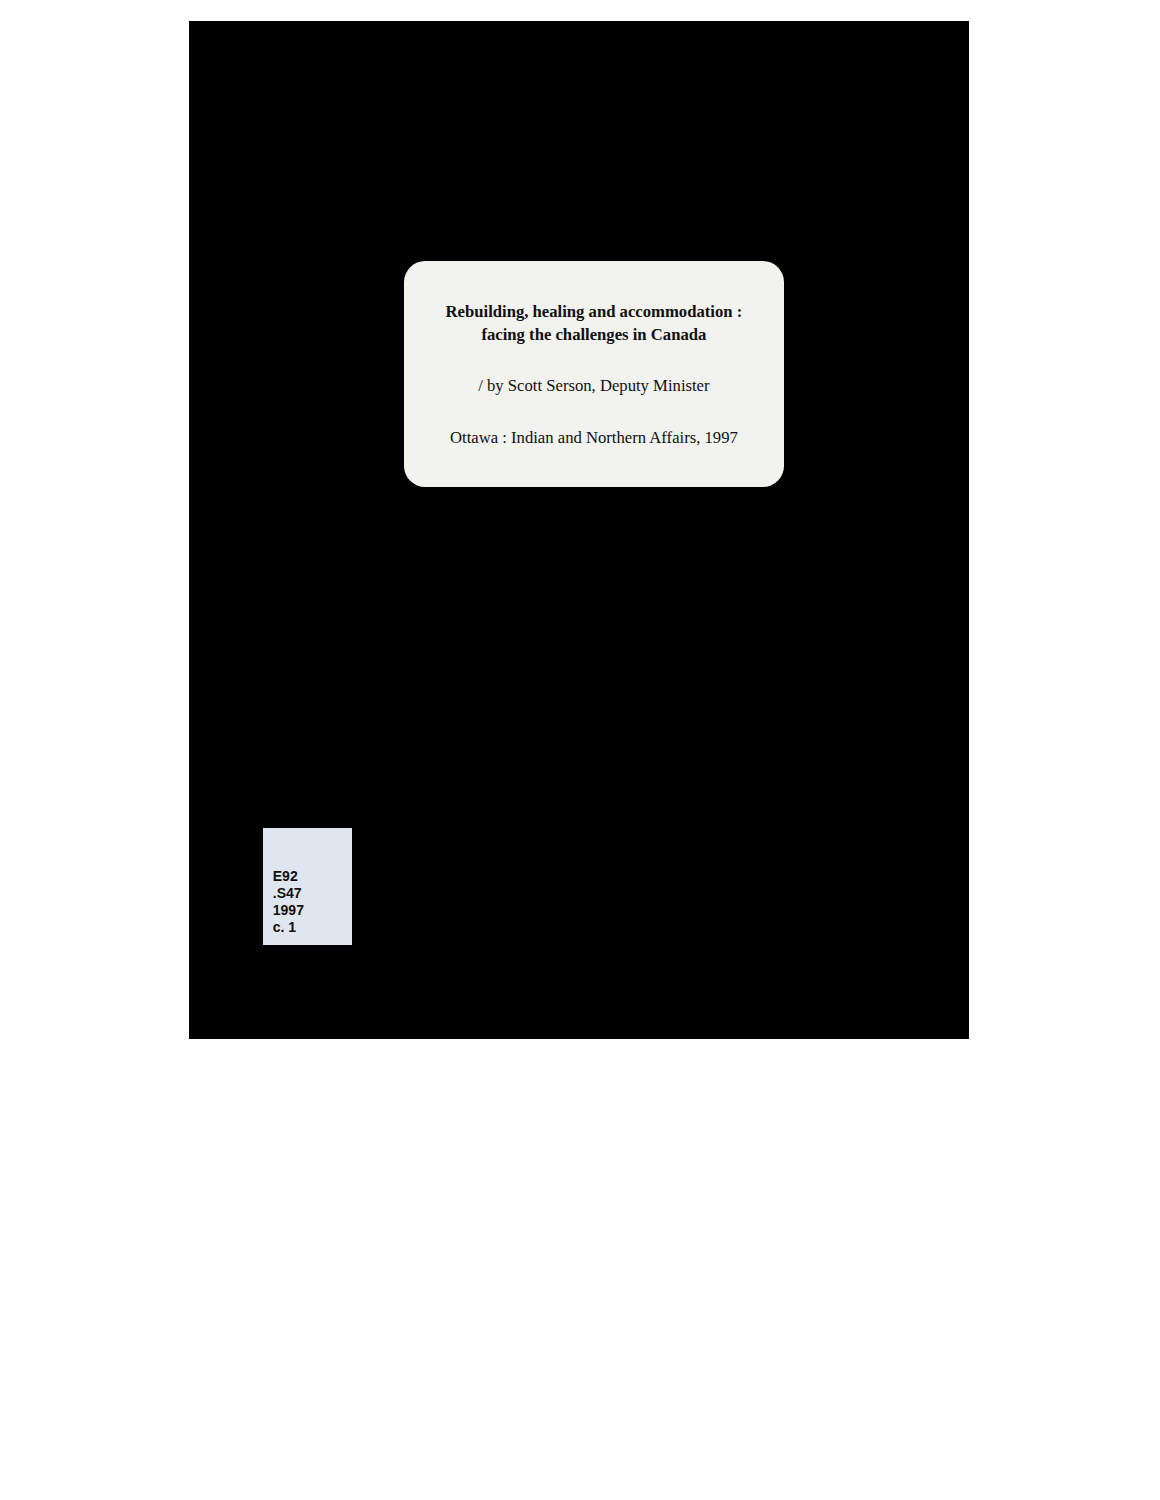Rebuilding, healing and accommodation :
facing the challenges in Canada
/ by Scott Serson, Deputy Minister
Ottawa : Indian and Northern Affairs, 1997
E92
.S47
1997
c. 1